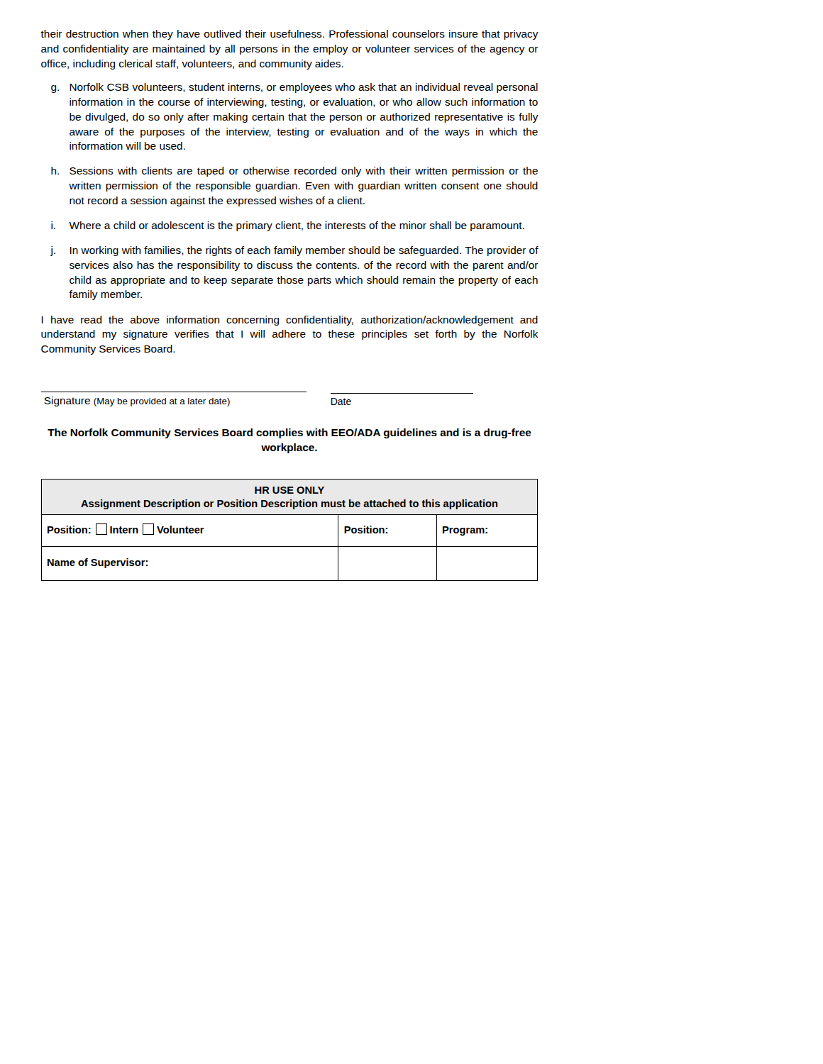their destruction when they have outlived their usefulness. Professional counselors insure that privacy and confidentiality are maintained by all persons in the employ or volunteer services of the agency or office, including clerical staff, volunteers, and community aides.
g. Norfolk CSB volunteers, student interns, or employees who ask that an individual reveal personal information in the course of interviewing, testing, or evaluation, or who allow such information to be divulged, do so only after making certain that the person or authorized representative is fully aware of the purposes of the interview, testing or evaluation and of the ways in which the information will be used.
h. Sessions with clients are taped or otherwise recorded only with their written permission or the written permission of the responsible guardian. Even with guardian written consent one should not record a session against the expressed wishes of a client.
i. Where a child or adolescent is the primary client, the interests of the minor shall be paramount.
j. In working with families, the rights of each family member should be safeguarded. The provider of services also has the responsibility to discuss the contents. of the record with the parent and/or child as appropriate and to keep separate those parts which should remain the property of each family member.
I have read the above information concerning confidentiality, authorization/acknowledgement and understand my signature verifies that I will adhere to these principles set forth by the Norfolk Community Services Board.
Signature (May be provided at a later date)
Date
The Norfolk Community Services Board complies with EEO/ADA guidelines and is a drug-free workplace.
| HR USE ONLY Assignment Description or Position Description must be attached to this application |
| --- |
| Position: Intern Volunteer | Position: | Program: |
| Name of Supervisor: | | |